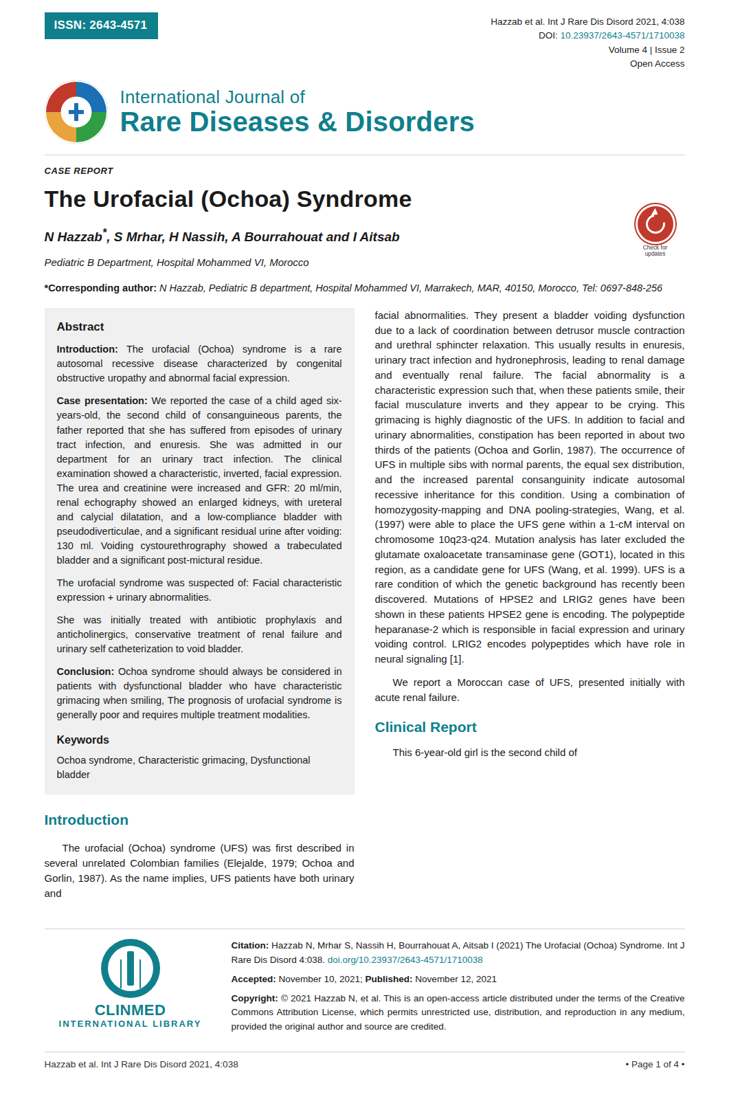ISSN: 2643-4571
Hazzab et al. Int J Rare Dis Disord 2021, 4:038
DOI: 10.23937/2643-4571/1710038
Volume 4 | Issue 2
Open Access
International Journal of
Rare Diseases & Disorders
CASE REPORT
The Urofacial (Ochoa) Syndrome
N Hazzab*, S Mrhar, H Nassih, A Bourrahouat and I Aitsab
Pediatric B Department, Hospital Mohammed VI, Morocco
*Corresponding author: N Hazzab, Pediatric B department, Hospital Mohammed VI, Marrakech, MAR, 40150, Morocco, Tel: 0697-848-256
Check for updates
Abstract
Introduction: The urofacial (Ochoa) syndrome is a rare autosomal recessive disease characterized by congenital obstructive uropathy and abnormal facial expression.
Case presentation: We reported the case of a child aged six-years-old, the second child of consanguineous parents, the father reported that she has suffered from episodes of urinary tract infection, and enuresis. She was admitted in our department for an urinary tract infection. The clinical examination showed a characteristic, inverted, facial expression. The urea and creatinine were increased and GFR: 20 ml/min, renal echography showed an enlarged kidneys, with ureteral and calycial dilatation, and a low-compliance bladder with pseudodiverticulae, and a significant residual urine after voiding: 130 ml. Voiding cystourethrography showed a trabeculated bladder and a significant post-mictural residue.
The urofacial syndrome was suspected of: Facial characteristic expression + urinary abnormalities.
She was initially treated with antibiotic prophylaxis and anticholinergics, conservative treatment of renal failure and urinary self catheterization to void bladder.
Conclusion: Ochoa syndrome should always be considered in patients with dysfunctional bladder who have characteristic grimacing when smiling, The prognosis of urofacial syndrome is generally poor and requires multiple treatment modalities.
Keywords
Ochoa syndrome, Characteristic grimacing, Dysfunctional bladder
Introduction
The urofacial (Ochoa) syndrome (UFS) was first described in several unrelated Colombian families (Elejalde, 1979; Ochoa and Gorlin, 1987). As the name implies, UFS patients have both urinary and
facial abnormalities. They present a bladder voiding dysfunction due to a lack of coordination between detrusor muscle contraction and urethral sphincter relaxation. This usually results in enuresis, urinary tract infection and hydronephrosis, leading to renal damage and eventually renal failure. The facial abnormality is a characteristic expression such that, when these patients smile, their facial musculature inverts and they appear to be crying. This grimacing is highly diagnostic of the UFS. In addition to facial and urinary abnormalities, constipation has been reported in about two thirds of the patients (Ochoa and Gorlin, 1987). The occurrence of UFS in multiple sibs with normal parents, the equal sex distribution, and the increased parental consanguinity indicate autosomal recessive inheritance for this condition. Using a combination of homozygosity-mapping and DNA pooling-strategies, Wang, et al. (1997) were able to place the UFS gene within a 1-cM interval on chromosome 10q23-q24. Mutation analysis has later excluded the glutamate oxaloacetate transaminase gene (GOT1), located in this region, as a candidate gene for UFS (Wang, et al. 1999). UFS is a rare condition of which the genetic background has recently been discovered. Mutations of HPSE2 and LRIG2 genes have been shown in these patients HPSE2 gene is encoding. The polypeptide heparanase-2 which is responsible in facial expression and urinary voiding control. LRIG2 encodes polypeptides which have role in neural signaling [1].
We report a Moroccan case of UFS, presented initially with acute renal failure.
Clinical Report
This 6-year-old girl is the second child of
CLINMED
INTERNATIONAL LIBRARY
Citation: Hazzab N, Mrhar S, Nassih H, Bourrahouat A, Aitsab I (2021) The Urofacial (Ochoa) Syndrome. Int J Rare Dis Disord 4:038. doi.org/10.23937/2643-4571/1710038
Accepted: November 10, 2021; Published: November 12, 2021
Copyright: © 2021 Hazzab N, et al. This is an open-access article distributed under the terms of the Creative Commons Attribution License, which permits unrestricted use, distribution, and reproduction in any medium, provided the original author and source are credited.
Hazzab et al. Int J Rare Dis Disord 2021, 4:038
• Page 1 of 4 •